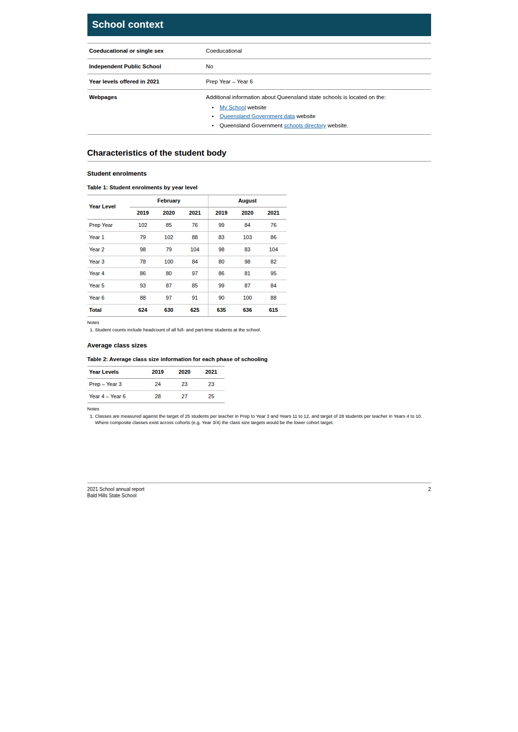School context
| Coeducational or single sex | Coeducational |
| Independent Public School | No |
| Year levels offered in 2021 | Prep Year – Year 6 |
| Webpages | Additional information about Queensland state schools is located on the: My School website Queensland Government data website Queensland Government schools directory website. |
Characteristics of the student body
Student enrolments
Table 1: Student enrolments by year level
| Year Level | February | August |
| --- | --- | --- |
| 2019 | 2020 | 2021 | 2019 | 2020 | 2021 |
| Prep Year | 102 | 85 | 76 | 99 | 84 | 76 |
| Year 1 | 79 | 102 | 88 | 83 | 103 | 86 |
| Year 2 | 98 | 79 | 104 | 98 | 83 | 104 |
| Year 3 | 78 | 100 | 84 | 80 | 98 | 82 |
| Year 4 | 86 | 80 | 97 | 86 | 81 | 95 |
| Year 5 | 93 | 87 | 85 | 99 | 87 | 84 |
| Year 6 | 88 | 97 | 91 | 90 | 100 | 88 |
| Total | 624 | 630 | 625 | 635 | 636 | 615 |
Notes
Student counts include headcount of all full- and part-time students at the school.
Average class sizes
Table 2: Average class size information for each phase of schooling
| Year Levels | 2019 | 2020 | 2021 |
| --- | --- | --- | --- |
| Prep – Year 3 | 24 | 23 | 23 |
| Year 4 – Year 6 | 28 | 27 | 25 |
Notes
Classes are measured against the target of 25 students per teacher in Prep to Year 3 and Years 11 to 12, and target of 28 students per teacher in Years 4 to 10. Where composite classes exist across cohorts (e.g. Year 3/4) the class size targets would be the lower cohort target.
2021 School annual report
Bald Hills State School
2